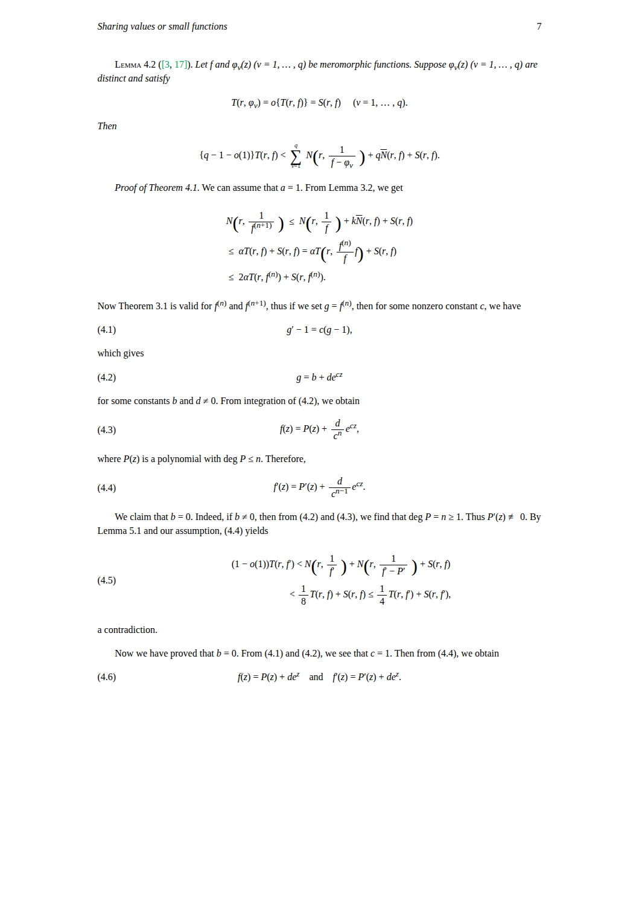Sharing values or small functions 7
Lemma 4.2 ([3, 17]). Let f and φν(z) (ν = 1, … , q) be meromorphic functions. Suppose φν(z) (ν = 1, … , q) are distinct and satisfy
T(r, φν) = o{T(r, f)} = S(r, f) (ν = 1, … , q).
Then
{q − 1 − o(1)}T(r, f) < q∑ν=1 N(r, 1 f − φν ) + qN(r, f) + S(r, f).
Proof of Theorem 4.1. We can assume that a = 1. From Lemma 3.2, we get
N(r, 1 f(n+1) ) ≤ N(r, 1 f ) + kN(r, f) + S(r, f)
≤ αT(r, f) + S(r, f) = αT(r, f(n) f f) + S(r, f)
≤ 2αT(r, f(n)) + S(r, f(n)).
Now Theorem 3.1 is valid for f(n) and f(n+1), thus if we set g = f(n), then for some nonzero constant c, we have
(4.1) g′ − 1 = c(g − 1),
which gives
(4.2) g = b + decz
for some constants b and d ≠ 0. From integration of (4.2), we obtain
(4.3) f(z) = P(z) + dcn ecz,
where P(z) is a polynomial with deg P ≤ n. Therefore,
(4.4) f′(z) = P′(z) + dcn−1 ecz.
We claim that b = 0. Indeed, if b ≠ 0, then from (4.2) and (4.3), we find that deg P = n ≥ 1. Thus P′(z) ≢ 0. By Lemma 5.1 and our assumption, (4.4) yields
(4.5)
(1 − o(1))T(r, f′) < N(r, 1 f′ ) + N(r, 1 f′ − P′ ) + S(r, f)
< 18 T(r, f) + S(r, f) ≤ 14 T(r, f′) + S(r, f′),
a contradiction.
Now we have proved that b = 0. From (4.1) and (4.2), we see that c = 1. Then from (4.4), we obtain
(4.6) f(z) = P(z) + dez and f′(z) = P′(z) + dez.